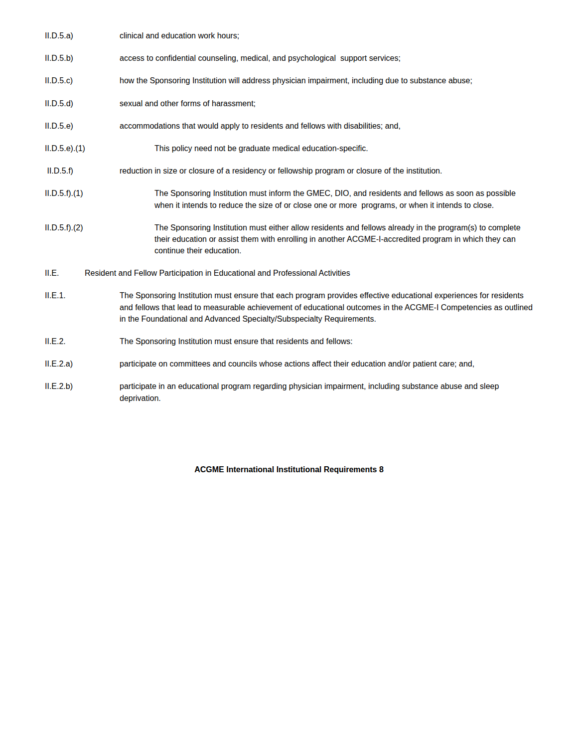II.D.5.a)
clinical and education work hours;
II.D.5.b)
access to confidential counseling, medical, and psychological support services;
II.D.5.c)
how the Sponsoring Institution will address physician impairment, including due to substance abuse;
II.D.5.d)
sexual and other forms of harassment;
II.D.5.e)
accommodations that would apply to residents and fellows with disabilities; and,
II.D.5.e).(1)
This policy need not be graduate medical education-specific.
II.D.5.f)
reduction in size or closure of a residency or fellowship program or closure of the institution.
II.D.5.f).(1)
The Sponsoring Institution must inform the GMEC, DIO, and residents and fellows as soon as possible when it intends to reduce the size of or close one or more programs, or when it intends to close.
II.D.5.f).(2)
The Sponsoring Institution must either allow residents and fellows already in the program(s) to complete their education or assist them with enrolling in another ACGME-I-accredited program in which they can continue their education.
II.E.
Resident and Fellow Participation in Educational and Professional Activities
II.E.1.
The Sponsoring Institution must ensure that each program provides effective educational experiences for residents and fellows that lead to measurable achievement of educational outcomes in the ACGME-I Competencies as outlined in the Foundational and Advanced Specialty/Subspecialty Requirements.
II.E.2.
The Sponsoring Institution must ensure that residents and fellows:
II.E.2.a)
participate on committees and councils whose actions affect their education and/or patient care; and,
II.E.2.b)
participate in an educational program regarding physician impairment, including substance abuse and sleep deprivation.
ACGME International Institutional Requirements 8